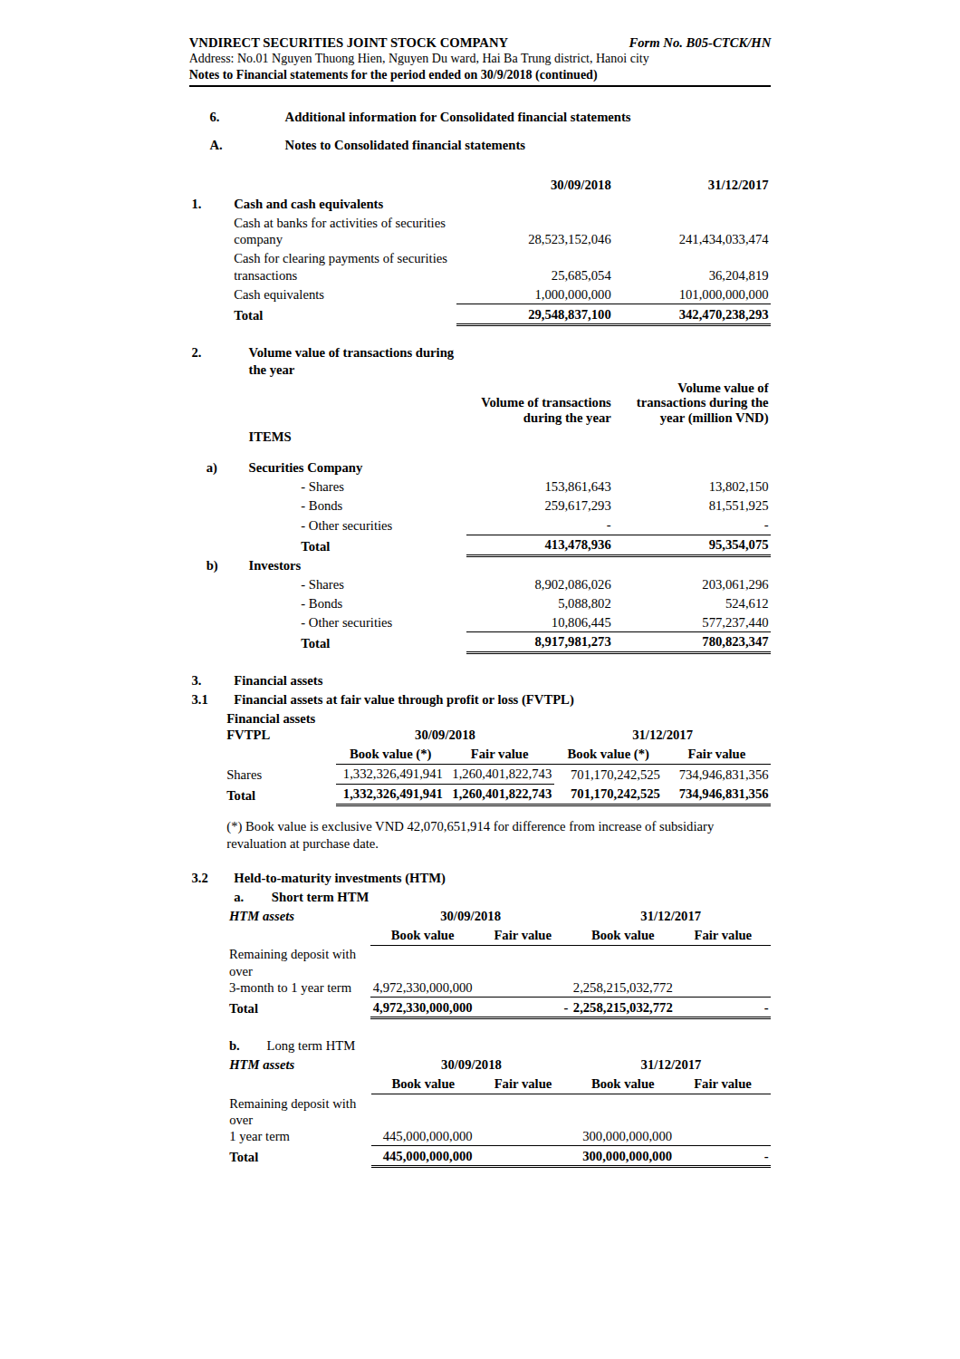VNDIRECT SECURITIES JOINT STOCK COMPANY Form No. B05-CTCK/HN
Address: No.01 Nguyen Thuong Hien, Nguyen Du ward, Hai Ba Trung district, Hanoi city
Notes to Financial statements for the period ended on 30/9/2018 (continued)
6.
Additional information for Consolidated financial statements
A.
Notes to Consolidated financial statements
| | | 30/09/2018 | 31/12/2017 |
| 1. | Cash and cash equivalents | | |
| | Cash at banks for activities of securities company | 28,523,152,046 | 241,434,033,474 |
| | Cash for clearing payments of securities transactions | 25,685,054 | 36,204,819 |
| | Cash equivalents | 1,000,000,000 | 101,000,000,000 |
| | Total | 29,548,837,100 | 342,470,238,293 |
| 2. | Volume value of transactions during the year | | |
| | | Volume of transactions during the year | Volume value of transactions during the year (million VND) |
| | ITEMS | | |
| a) | Securities Company | | |
| | - Shares | 153,861,643 | 13,802,150 |
| | - Bonds | 259,617,293 | 81,551,925 |
| | - Other securities | - | - |
| | Total | 413,478,936 | 95,354,075 |
| b) | Investors | | |
| | - Shares | 8,902,086,026 | 203,061,296 |
| | - Bonds | 5,088,802 | 524,612 |
| | - Other securities | 10,806,445 | 577,237,440 |
| | Total | 8,917,981,273 | 780,823,347 |
| 3. | Financial assets |
| 3.1 | Financial assets at fair value through profit or loss (FVTPL) |
| | Financial assets FVTPL | 30/09/2018 | 31/12/2017 |
| | | Book value (*) | Fair value | Book value (*) | Fair value |
| | Shares | 1,332,326,491,941 | 1,260,401,822,743 | 701,170,242,525 | 734,946,831,356 |
| | Total | 1,332,326,491,941 | 1,260,401,822,743 | 701,170,242,525 | 734,946,831,356 |
(*) Book value is exclusive VND 42,070,651,914 for difference from increase of subsidiary revaluation at purchase date.
| 3.2 | Held-to-maturity investments (HTM) |
| | a. | Short term HTM |
| | HTM assets | 30/09/2018 | 31/12/2017 |
| | | Book value | Fair value | Book value | Fair value |
| | Remaining deposit with over 3-month to 1 year term | 4,972,330,000,000 | | 2,258,215,032,772 | |
| | Total | 4,972,330,000,000 | - | 2,258,215,032,772 | - |
| | b. | Long term HTM |
| | HTM assets | 30/09/2018 | 31/12/2017 |
| | | Book value | Fair value | Book value | Fair value |
| | Remaining deposit with over 1 year term | 445,000,000,000 | | 300,000,000,000 | |
| | Total | 445,000,000,000 | | 300,000,000,000 | - |